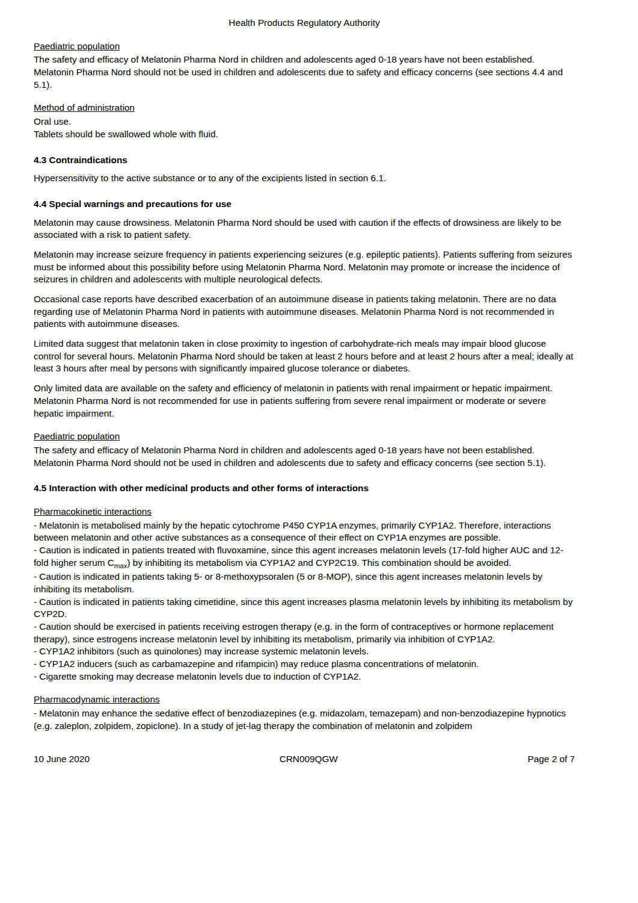Health Products Regulatory Authority
Paediatric population
The safety and efficacy of Melatonin Pharma Nord in children and adolescents aged 0-18 years have not been established. Melatonin Pharma Nord should not be used in children and adolescents due to safety and efficacy concerns (see sections 4.4 and 5.1).
Method of administration
Oral use.
Tablets should be swallowed whole with fluid.
4.3 Contraindications
Hypersensitivity to the active substance or to any of the excipients listed in section 6.1.
4.4 Special warnings and precautions for use
Melatonin may cause drowsiness. Melatonin Pharma Nord should be used with caution if the effects of drowsiness are likely to be associated with a risk to patient safety.
Melatonin may increase seizure frequency in patients experiencing seizures (e.g. epileptic patients). Patients suffering from seizures must be informed about this possibility before using Melatonin Pharma Nord. Melatonin may promote or increase the incidence of seizures in children and adolescents with multiple neurological defects.
Occasional case reports have described exacerbation of an autoimmune disease in patients taking melatonin. There are no data regarding use of Melatonin Pharma Nord in patients with autoimmune diseases. Melatonin Pharma Nord is not recommended in patients with autoimmune diseases.
Limited data suggest that melatonin taken in close proximity to ingestion of carbohydrate-rich meals may impair blood glucose control for several hours. Melatonin Pharma Nord should be taken at least 2 hours before and at least 2 hours after a meal; ideally at least 3 hours after meal by persons with significantly impaired glucose tolerance or diabetes.
Only limited data are available on the safety and efficiency of melatonin in patients with renal impairment or hepatic impairment. Melatonin Pharma Nord is not recommended for use in patients suffering from severe renal impairment or moderate or severe hepatic impairment.
Paediatric population
The safety and efficacy of Melatonin Pharma Nord in children and adolescents aged 0-18 years have not been established. Melatonin Pharma Nord should not be used in children and adolescents due to safety and efficacy concerns (see section 5.1).
4.5 Interaction with other medicinal products and other forms of interactions
Pharmacokinetic interactions
- Melatonin is metabolised mainly by the hepatic cytochrome P450 CYP1A enzymes, primarily CYP1A2. Therefore, interactions between melatonin and other active substances as a consequence of their effect on CYP1A enzymes are possible.
- Caution is indicated in patients treated with fluvoxamine, since this agent increases melatonin levels (17-fold higher AUC and 12-fold higher serum Cmax) by inhibiting its metabolism via CYP1A2 and CYP2C19. This combination should be avoided.
- Caution is indicated in patients taking 5- or 8-methoxypsoralen (5 or 8-MOP), since this agent increases melatonin levels by inhibiting its metabolism.
- Caution is indicated in patients taking cimetidine, since this agent increases plasma melatonin levels by inhibiting its metabolism by CYP2D.
- Caution should be exercised in patients receiving estrogen therapy (e.g. in the form of contraceptives or hormone replacement therapy), since estrogens increase melatonin level by inhibiting its metabolism, primarily via inhibition of CYP1A2.
- CYP1A2 inhibitors (such as quinolones) may increase systemic melatonin levels.
- CYP1A2 inducers (such as carbamazepine and rifampicin) may reduce plasma concentrations of melatonin.
- Cigarette smoking may decrease melatonin levels due to induction of CYP1A2.
Pharmacodynamic interactions
- Melatonin may enhance the sedative effect of benzodiazepines (e.g. midazolam, temazepam) and non-benzodiazepine hypnotics (e.g. zaleplon, zolpidem, zopiclone). In a study of jet-lag therapy the combination of melatonin and zolpidem
10 June 2020 CRN009QGW Page 2 of 7